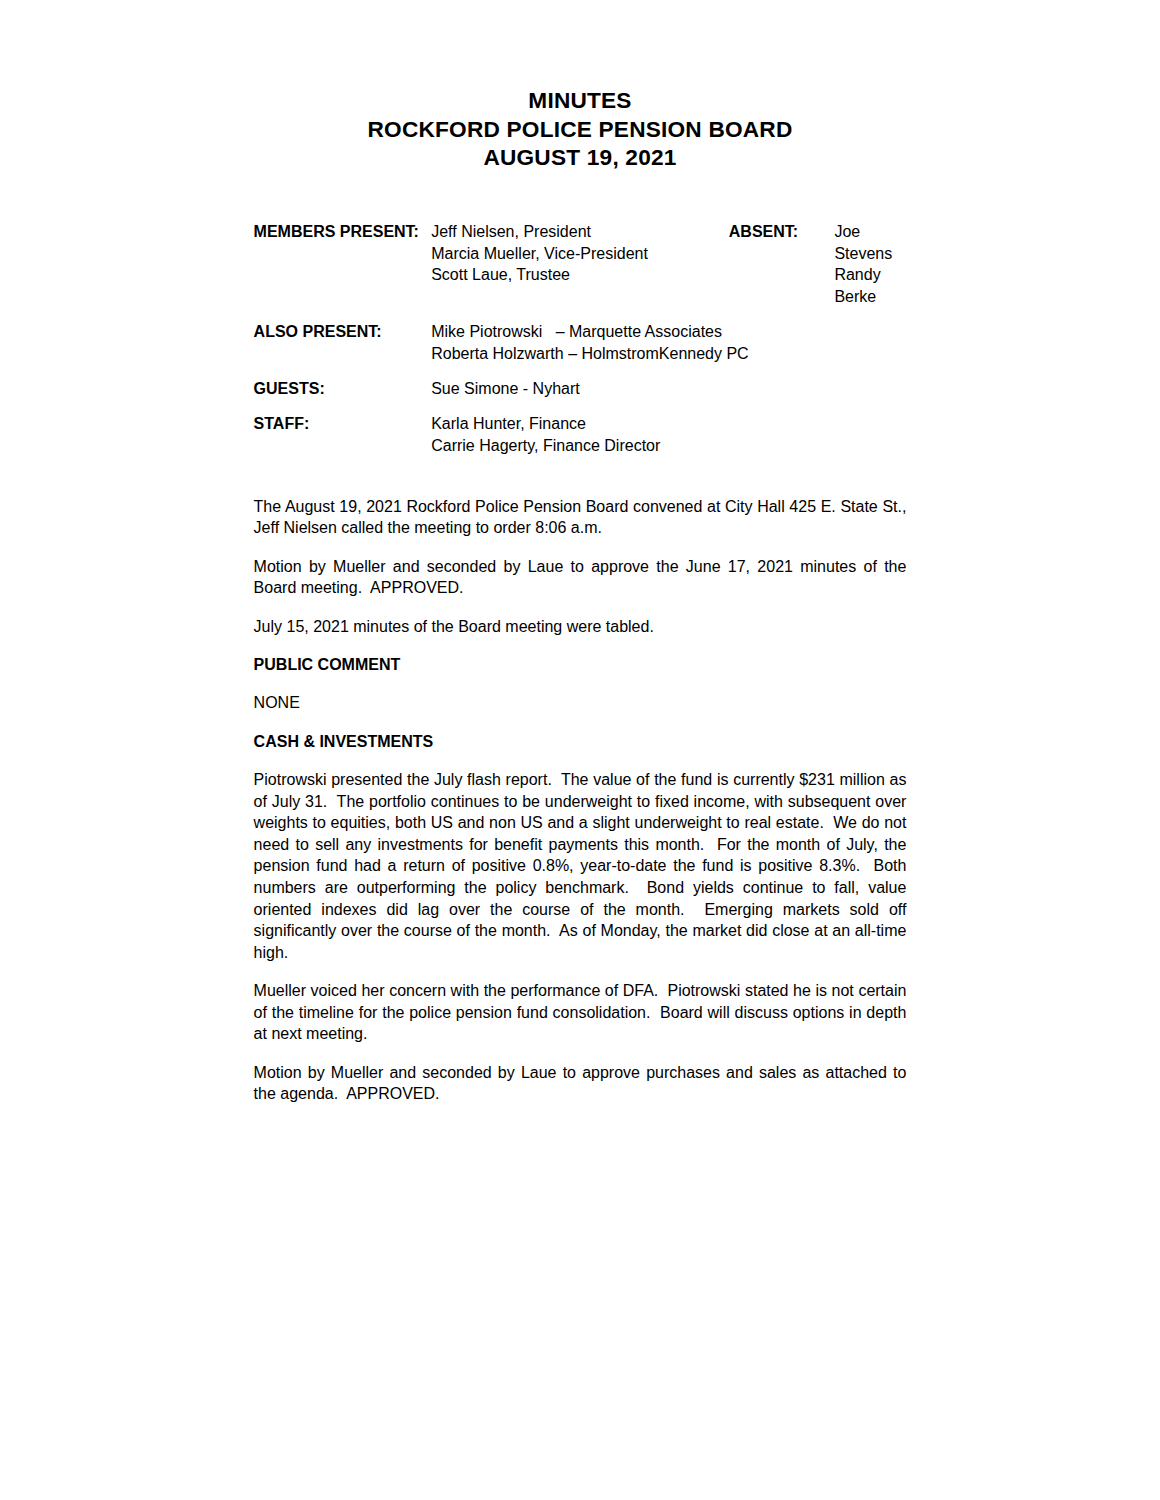MINUTES ROCKFORD POLICE PENSION BOARD AUGUST 19, 2021
| MEMBERS PRESENT: | Jeff Nielsen, President Marcia Mueller, Vice-President Scott Laue, Trustee | ABSENT: | Joe Stevens Randy Berke |
| ALSO PRESENT: | Mike Piotrowski – Marquette Associates Roberta Holzwarth – HolmstromKennedy PC |
| GUESTS: | Sue Simone - Nyhart |
| STAFF: | Karla Hunter, Finance Carrie Hagerty, Finance Director |
The August 19, 2021 Rockford Police Pension Board convened at City Hall 425 E. State St., Jeff Nielsen called the meeting to order 8:06 a.m.
Motion by Mueller and seconded by Laue to approve the June 17, 2021 minutes of the Board meeting. APPROVED.
July 15, 2021 minutes of the Board meeting were tabled.
PUBLIC COMMENT
NONE
CASH & INVESTMENTS
Piotrowski presented the July flash report. The value of the fund is currently $231 million as of July 31. The portfolio continues to be underweight to fixed income, with subsequent over weights to equities, both US and non US and a slight underweight to real estate. We do not need to sell any investments for benefit payments this month. For the month of July, the pension fund had a return of positive 0.8%, year-to-date the fund is positive 8.3%. Both numbers are outperforming the policy benchmark. Bond yields continue to fall, value oriented indexes did lag over the course of the month. Emerging markets sold off significantly over the course of the month. As of Monday, the market did close at an all-time high.
Mueller voiced her concern with the performance of DFA. Piotrowski stated he is not certain of the timeline for the police pension fund consolidation. Board will discuss options in depth at next meeting.
Motion by Mueller and seconded by Laue to approve purchases and sales as attached to the agenda. APPROVED.